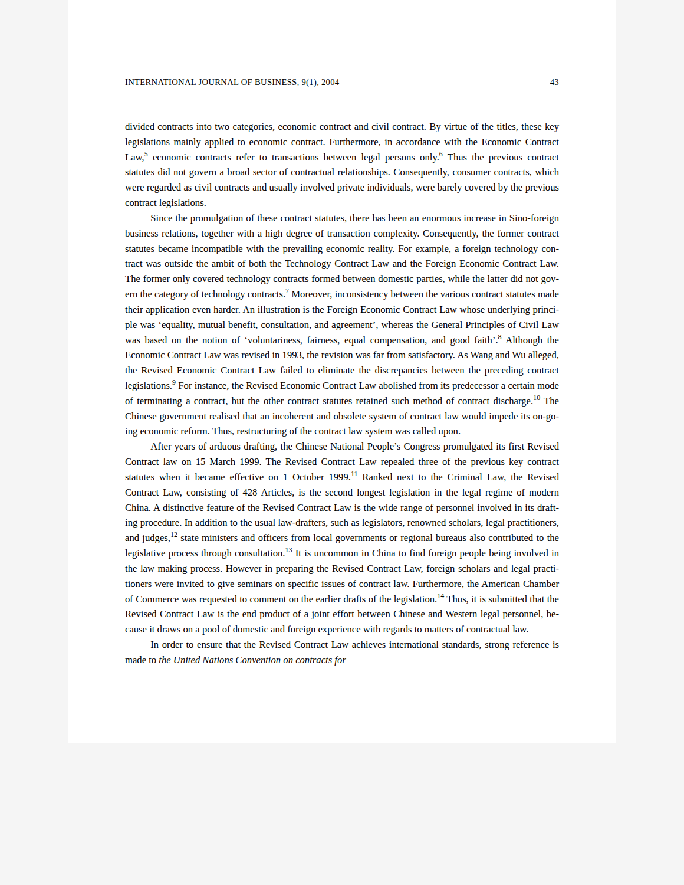International Journal of Business, 9(1), 2004 43
divided contracts into two categories, economic contract and civil contract. By virtue of the titles, these key legislations mainly applied to economic contract. Furthermore, in accordance with the Economic Contract Law,5 economic contracts refer to transactions between legal persons only.6 Thus the previous contract statutes did not govern a broad sector of contractual relationships. Consequently, consumer contracts, which were regarded as civil contracts and usually involved private individuals, were barely covered by the previous contract legislations.
Since the promulgation of these contract statutes, there has been an enormous increase in Sino-foreign business relations, together with a high degree of transaction complexity. Consequently, the former contract statutes became incompatible with the prevailing economic reality. For example, a foreign technology contract was outside the ambit of both the Technology Contract Law and the Foreign Economic Contract Law. The former only covered technology contracts formed between domestic parties, while the latter did not govern the category of technology contracts.7 Moreover, inconsistency between the various contract statutes made their application even harder. An illustration is the Foreign Economic Contract Law whose underlying principle was ‘equality, mutual benefit, consultation, and agreement’, whereas the General Principles of Civil Law was based on the notion of ‘voluntariness, fairness, equal compensation, and good faith’.8 Although the Economic Contract Law was revised in 1993, the revision was far from satisfactory. As Wang and Wu alleged, the Revised Economic Contract Law failed to eliminate the discrepancies between the preceding contract legislations.9 For instance, the Revised Economic Contract Law abolished from its predecessor a certain mode of terminating a contract, but the other contract statutes retained such method of contract discharge.10 The Chinese government realised that an incoherent and obsolete system of contract law would impede its on-going economic reform. Thus, restructuring of the contract law system was called upon.
After years of arduous drafting, the Chinese National People’s Congress promulgated its first Revised Contract law on 15 March 1999. The Revised Contract Law repealed three of the previous key contract statutes when it became effective on 1 October 1999.11 Ranked next to the Criminal Law, the Revised Contract Law, consisting of 428 Articles, is the second longest legislation in the legal regime of modern China. A distinctive feature of the Revised Contract Law is the wide range of personnel involved in its drafting procedure. In addition to the usual law-drafters, such as legislators, renowned scholars, legal practitioners, and judges,12 state ministers and officers from local governments or regional bureaus also contributed to the legislative process through consultation.13 It is uncommon in China to find foreign people being involved in the law making process. However in preparing the Revised Contract Law, foreign scholars and legal practitioners were invited to give seminars on specific issues of contract law. Furthermore, the American Chamber of Commerce was requested to comment on the earlier drafts of the legislation.14 Thus, it is submitted that the Revised Contract Law is the end product of a joint effort between Chinese and Western legal personnel, because it draws on a pool of domestic and foreign experience with regards to matters of contractual law.
In order to ensure that the Revised Contract Law achieves international standards, strong reference is made to the United Nations Convention on contracts for